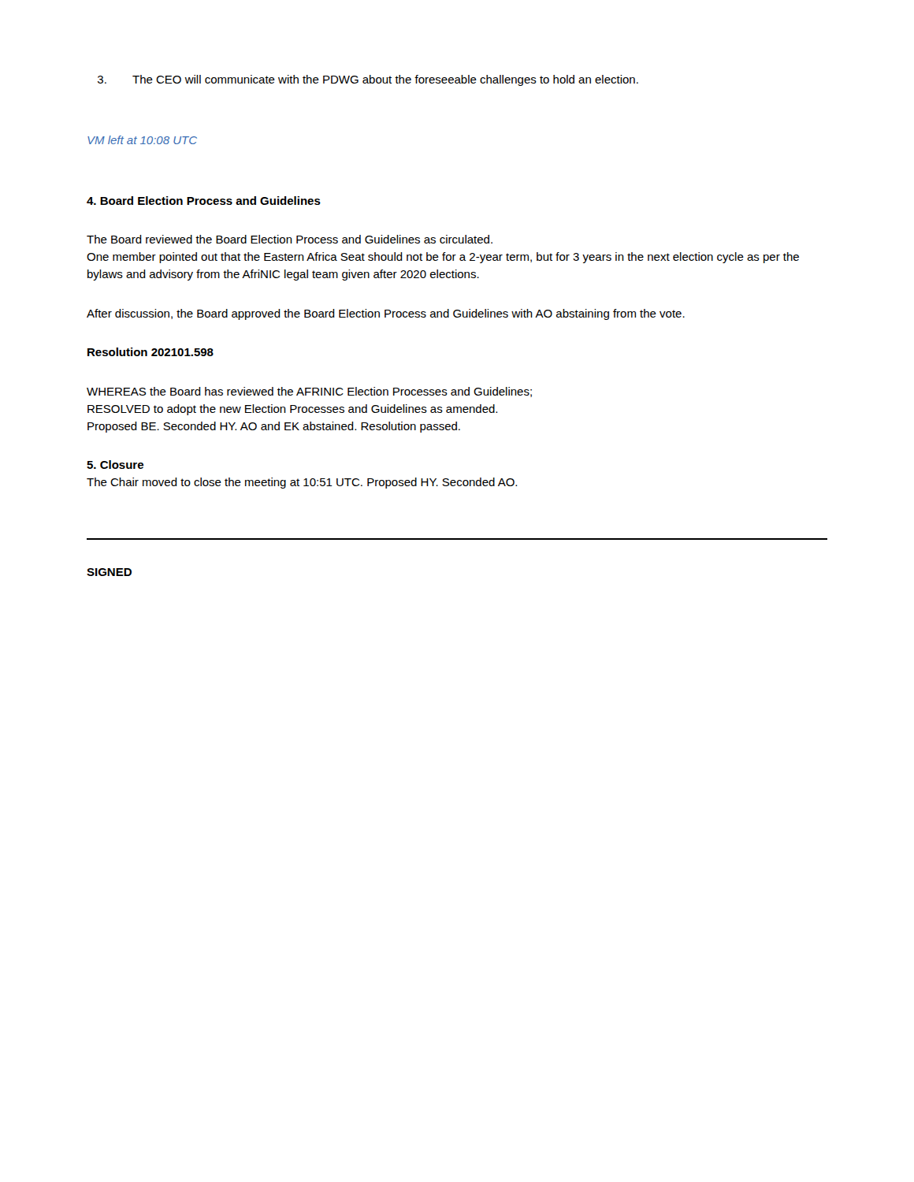The CEO will communicate with the PDWG about the foreseeable challenges to hold an election.
VM left at 10:08 UTC
4. Board Election Process and Guidelines
The Board reviewed the Board Election Process and Guidelines as circulated.
One member pointed out that the Eastern Africa Seat should not be for a 2-year term, but for 3 years in the next election cycle as per the bylaws and advisory from the AfriNIC legal team given after 2020 elections.
After discussion, the Board approved the Board Election Process and Guidelines with AO abstaining from the vote.
Resolution 202101.598
WHEREAS the Board has reviewed the AFRINIC Election Processes and Guidelines;
RESOLVED to adopt the new Election Processes and Guidelines as amended.
Proposed BE. Seconded HY. AO and EK abstained. Resolution passed.
5. Closure
The Chair moved to close the meeting at 10:51 UTC. Proposed HY. Seconded AO.
SIGNED